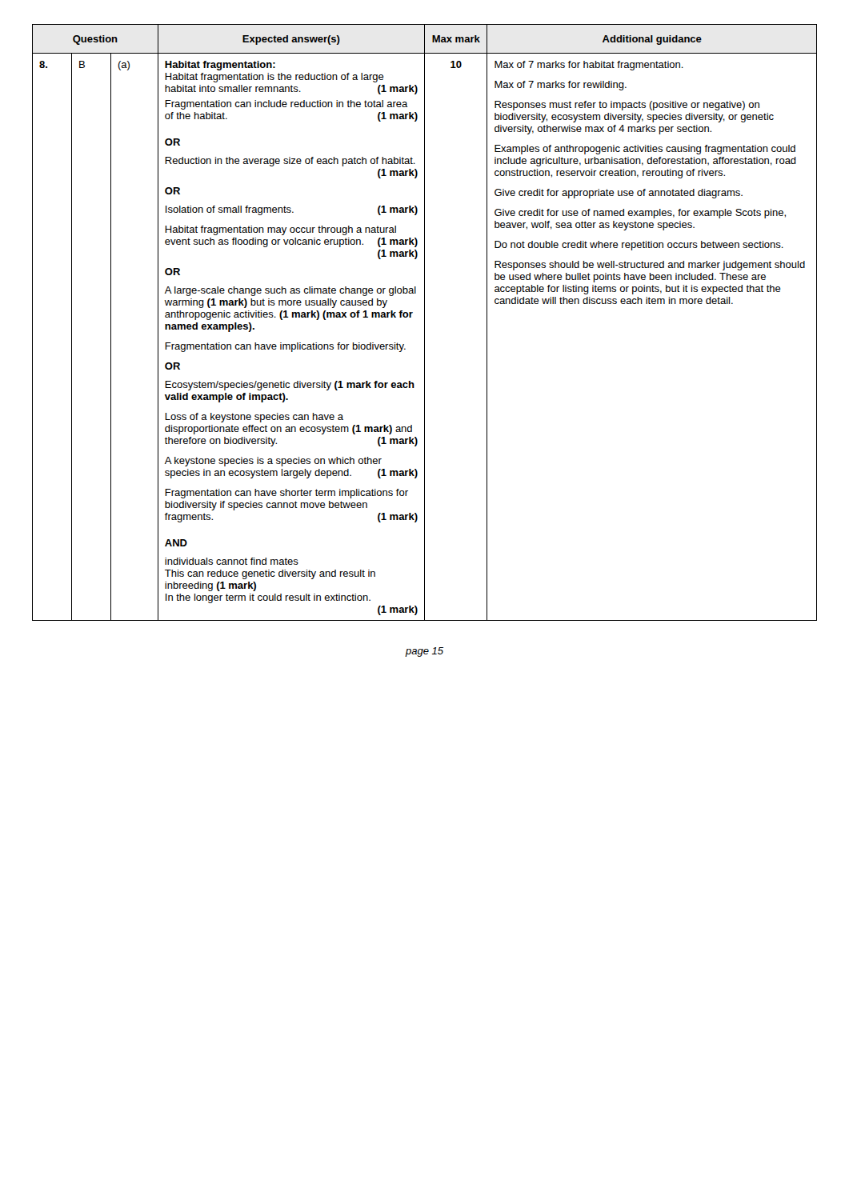| Question | Expected answer(s) | Max mark | Additional guidance |
| --- | --- | --- | --- |
| 8. | B | (a) | Habitat fragmentation: Habitat fragmentation is the reduction of a large habitat into smaller remnants. (1 mark) Fragmentation can include reduction in the total area of the habitat. (1 mark) OR Reduction in the average size of each patch of habitat. (1 mark) OR Isolation of small fragments. (1 mark) Habitat fragmentation may occur through a natural event (1 mark) such as flooding or volcanic eruption. (1 mark) OR A large-scale change such as climate change or global warming (1 mark) but is more usually caused by anthropogenic activities. (1 mark) (max of 1 mark for named examples). Fragmentation can have implications for biodiversity. OR Ecosystem/species/genetic diversity (1 mark for each valid example of impact). Loss of a keystone species can have a disproportionate effect on an ecosystem (1 mark) and therefore on biodiversity. (1 mark) A keystone species is a species on which other species in an ecosystem largely depend. (1 mark) Fragmentation can have shorter term implications for biodiversity if species cannot move between fragments. (1 mark) AND individuals cannot find mates This can reduce genetic diversity and result in inbreeding (1 mark) In the longer term it could result in extinction. (1 mark) | 10 | Max of 7 marks for habitat fragmentation. Max of 7 marks for rewilding. Responses must refer to impacts (positive or negative) on biodiversity, ecosystem diversity, species diversity, or genetic diversity, otherwise max of 4 marks per section. Examples of anthropogenic activities causing fragmentation could include agriculture, urbanisation, deforestation, afforestation, road construction, reservoir creation, rerouting of rivers. Give credit for appropriate use of annotated diagrams. Give credit for use of named examples, for example Scots pine, beaver, wolf, sea otter as keystone species. Do not double credit where repetition occurs between sections. Responses should be well-structured and marker judgement should be used where bullet points have been included. These are acceptable for listing items or points, but it is expected that the candidate will then discuss each item in more detail. |
page 15